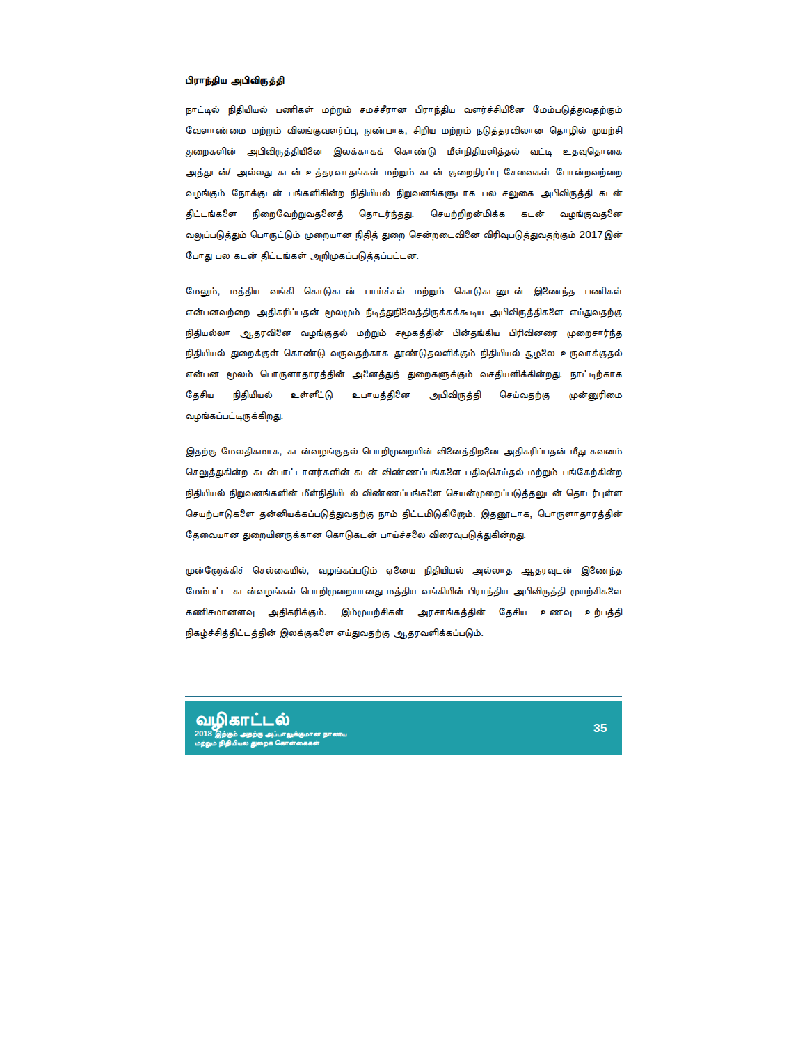பிராந்திய அபிவிருத்தி
நாட்டில் நிதியியல் பணிகள் மற்றும் சமச்சீரான பிராந்திய வளர்ச்சியினை மேம்படுத்துவதற்கும் வேளாண்மை மற்றும் விலங்குவளர்ப்பு, நுண்பாக, சிறிய மற்றும் நடுத்தரவிலான தொழில் முயற்சி துறைகளின் அபிவிருத்தியினை இலக்காகக் கொண்டு மீள்நிதியளித்தல் வட்டி உதவுதொகை அத்துடன்/ அல்லது கடன் உத்தரவாதங்கள் மற்றும் கடன் குறைநிரப்பு சேவைகள் போன்றவற்றை வழங்கும் நோக்குடன் பங்களிகின்ற நிதியியல் நிறுவனங்களுடாக பல சலுகை அபிவிருத்தி கடன் திட்டங்களை நிறைவேற்றுவதனைத் தொடர்ந்தது. செயற்றிறன்மிக்க கடன் வழங்குவதனை வலுப்படுத்தும் பொருட்டும் முறையான நிதித் துறை சென்றடைவினை விரிவுபடுத்துவதற்கும் 2017இன் போது பல கடன் திட்டங்கள் அறிமுகப்படுத்தப்பட்டன.
மேலும், மத்திய வங்கி கொடுகடன் பாய்ச்சல் மற்றும் கொடுகடனுடன் இணைந்த பணிகள் என்பனவற்றை அதிகரிப்பதன் மூலமும் நீடித்துநிலைத்திருக்கக்கூடிய அபிவிருத்திகளை எய்துவதற்கு நிதியல்லா ஆதரவினை வழங்குதல் மற்றும் சமூகத்தின் பின்தங்கிய பிரிவினரை முறைசார்ந்த நிதியியல் துறைக்குள் கொண்டு வருவதற்காக தூண்டுதலளிக்கும் நிதியியல் சூழலை உருவாக்குதல் என்பன மூலம் பொருளாதாரத்தின் அனைத்துத் துறைகளுக்கும் வசதியளிக்கின்றது. நாட்டிற்காக தேசிய நிதியியல் உள்ளீட்டு உபாயத்தினை அபிவிருத்தி செய்வதற்கு முன்னுரிமை வழங்கப்பட்டிருக்கிறது.
இதற்கு மேலதிகமாக, கடன்வழங்குதல் பொறிமுறையின் வினைத்திறனை அதிகரிப்பதன் மீது கவனம் செலுத்துகின்ற கடன்பாட்டாளர்களின் கடன் விண்ணப்பங்களை பதிவுசெய்தல் மற்றும் பங்கேற்கின்ற நிதியியல் நிறுவனங்களின் மீள்நிதியிடல் விண்ணப்பங்களை செயன்முறைப்படுத்தலுடன் தொடர்புள்ள செயற்பாடுகளை தன்னியக்கப்படுத்துவதற்கு நாம் திட்டமிடுகிறோம். இதனூடாக, பொருளாதாரத்தின் தேவையான துறையினருக்கான கொடுகடன் பாய்ச்சலை விரைவுபடுத்துகின்றது.
முன்னோக்கிச் செல்கையில், வழங்கப்படும் ஏனைய நிதியியல் அல்லாத ஆதரவுடன் இணைந்த மேம்பட்ட கடன்வழங்கல் பொறிமுறையானது மத்திய வங்கியின் பிராந்திய அபிவிருத்தி முயற்சிகளை கணிசமானளவு அதிகரிக்கும். இம்முயற்சிகள் அரசாங்கத்தின் தேசிய உணவு உற்பத்தி நிகழ்ச்சித்திட்டத்தின் இலக்குகளை எய்துவதற்கு ஆதரவளிக்கப்படும்.
வழிகாட்டல் 2018 இற்கும் அதற்கு அப்பாலுக்குமான நாணய மற்றும் நிதியியல் துறைக் கொள்கைகள்
35